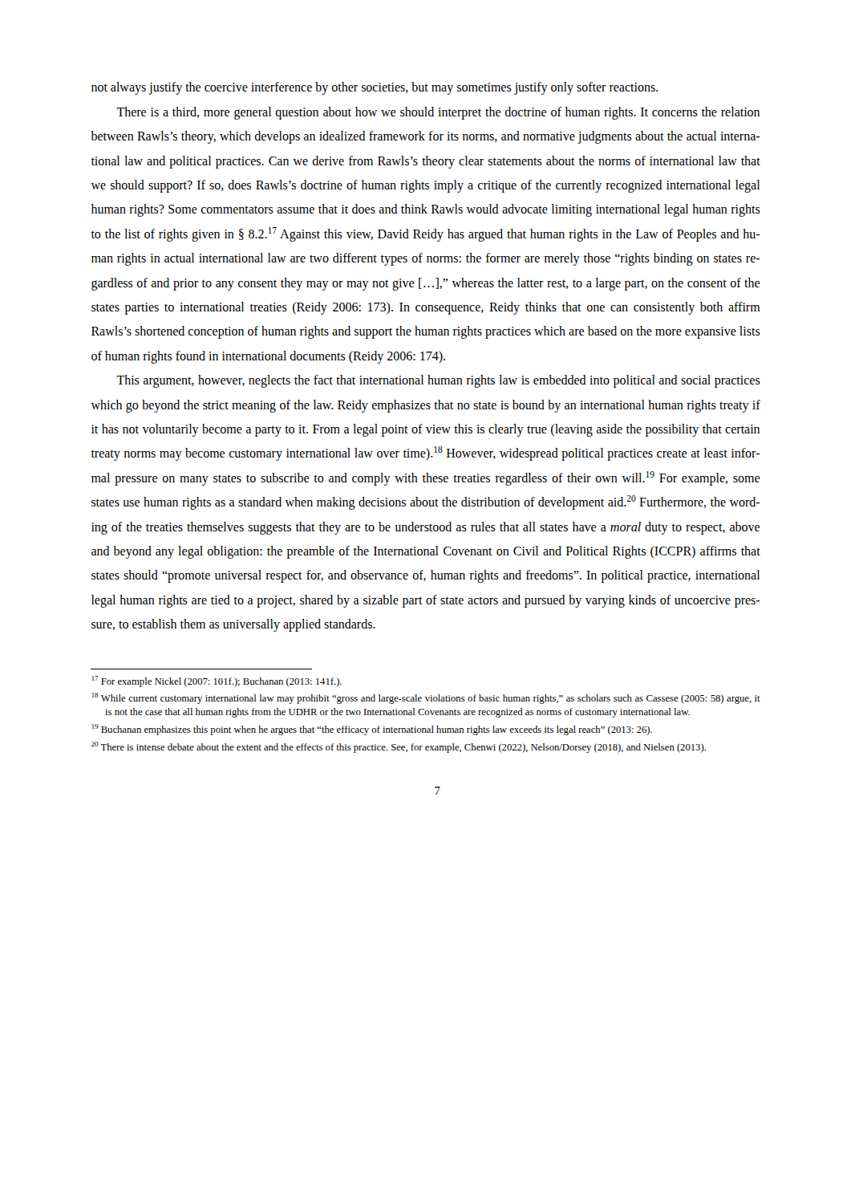not always justify the coercive interference by other societies, but may sometimes justify only softer reactions.
There is a third, more general question about how we should interpret the doctrine of human rights. It concerns the relation between Rawls’s theory, which develops an idealized framework for its norms, and normative judgments about the actual international law and political practices. Can we derive from Rawls’s theory clear statements about the norms of international law that we should support? If so, does Rawls’s doctrine of human rights imply a critique of the currently recognized international legal human rights? Some commentators assume that it does and think Rawls would advocate limiting international legal human rights to the list of rights given in § 8.2.17 Against this view, David Reidy has argued that human rights in the Law of Peoples and human rights in actual international law are two different types of norms: the former are merely those “rights binding on states regardless of and prior to any consent they may or may not give […],” whereas the latter rest, to a large part, on the consent of the states parties to international treaties (Reidy 2006: 173). In consequence, Reidy thinks that one can consistently both affirm Rawls’s shortened conception of human rights and support the human rights practices which are based on the more expansive lists of human rights found in international documents (Reidy 2006: 174).
This argument, however, neglects the fact that international human rights law is embedded into political and social practices which go beyond the strict meaning of the law. Reidy emphasizes that no state is bound by an international human rights treaty if it has not voluntarily become a party to it. From a legal point of view this is clearly true (leaving aside the possibility that certain treaty norms may become customary international law over time).18 However, widespread political practices create at least informal pressure on many states to subscribe to and comply with these treaties regardless of their own will.19 For example, some states use human rights as a standard when making decisions about the distribution of development aid.20 Furthermore, the wording of the treaties themselves suggests that they are to be understood as rules that all states have a moral duty to respect, above and beyond any legal obligation: the preamble of the International Covenant on Civil and Political Rights (ICCPR) affirms that states should “promote universal respect for, and observance of, human rights and freedoms”. In political practice, international legal human rights are tied to a project, shared by a sizable part of state actors and pursued by varying kinds of uncoercive pressure, to establish them as universally applied standards.
17 For example Nickel (2007: 101f.); Buchanan (2013: 141f.).
18 While current customary international law may prohibit “gross and large-scale violations of basic human rights,” as scholars such as Cassese (2005: 58) argue, it is not the case that all human rights from the UDHR or the two International Covenants are recognized as norms of customary international law.
19 Buchanan emphasizes this point when he argues that “the efficacy of international human rights law exceeds its legal reach” (2013: 26).
20 There is intense debate about the extent and the effects of this practice. See, for example, Chenwi (2022), Nelson/Dorsey (2018), and Nielsen (2013).
7